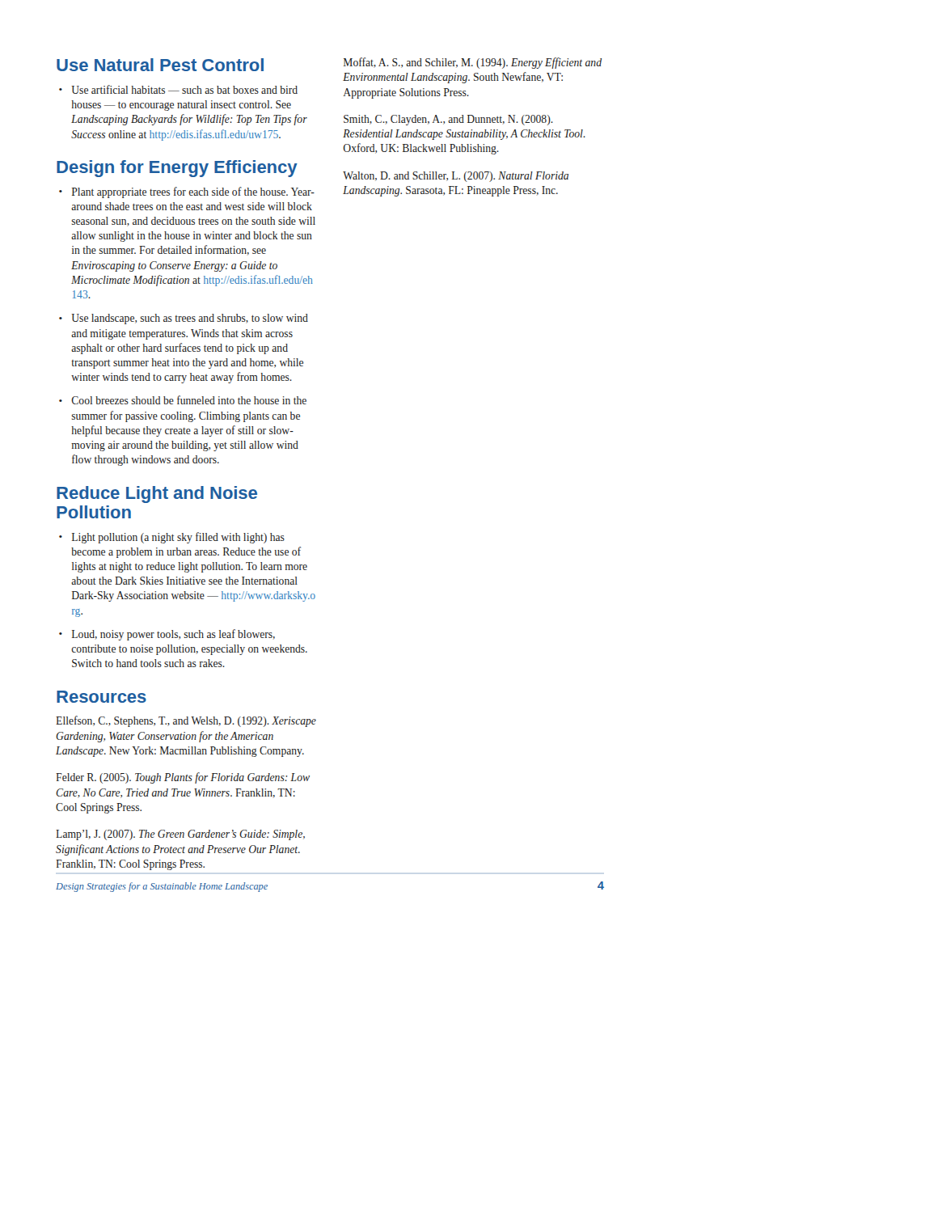Use Natural Pest Control
Use artificial habitats — such as bat boxes and bird houses — to encourage natural insect control. See Landscaping Backyards for Wildlife: Top Ten Tips for Success online at http://edis.ifas.ufl.edu/uw175.
Design for Energy Efficiency
Plant appropriate trees for each side of the house. Year-around shade trees on the east and west side will block seasonal sun, and deciduous trees on the south side will allow sunlight in the house in winter and block the sun in the summer. For detailed information, see Enviroscaping to Conserve Energy: a Guide to Microclimate Modification at http://edis.ifas.ufl.edu/eh143.
Use landscape, such as trees and shrubs, to slow wind and mitigate temperatures. Winds that skim across asphalt or other hard surfaces tend to pick up and transport summer heat into the yard and home, while winter winds tend to carry heat away from homes.
Cool breezes should be funneled into the house in the summer for passive cooling. Climbing plants can be helpful because they create a layer of still or slow-moving air around the building, yet still allow wind flow through windows and doors.
Reduce Light and Noise Pollution
Light pollution (a night sky filled with light) has become a problem in urban areas. Reduce the use of lights at night to reduce light pollution. To learn more about the Dark Skies Initiative see the International Dark-Sky Association website — http://www.darksky.org.
Loud, noisy power tools, such as leaf blowers, contribute to noise pollution, especially on weekends. Switch to hand tools such as rakes.
Resources
Ellefson, C., Stephens, T., and Welsh, D. (1992). Xeriscape Gardening, Water Conservation for the American Landscape. New York: Macmillan Publishing Company.
Felder R. (2005). Tough Plants for Florida Gardens: Low Care, No Care, Tried and True Winners. Franklin, TN: Cool Springs Press.
Lamp’l, J. (2007). The Green Gardener’s Guide: Simple, Significant Actions to Protect and Preserve Our Planet. Franklin, TN: Cool Springs Press.
Moffat, A. S., and Schiler, M. (1994). Energy Efficient and Environmental Landscaping. South Newfane, VT: Appropriate Solutions Press.
Smith, C., Clayden, A., and Dunnett, N. (2008). Residential Landscape Sustainability, A Checklist Tool. Oxford, UK: Blackwell Publishing.
Walton, D. and Schiller, L. (2007). Natural Florida Landscaping. Sarasota, FL: Pineapple Press, Inc.
Design Strategies for a Sustainable Home Landscape 4